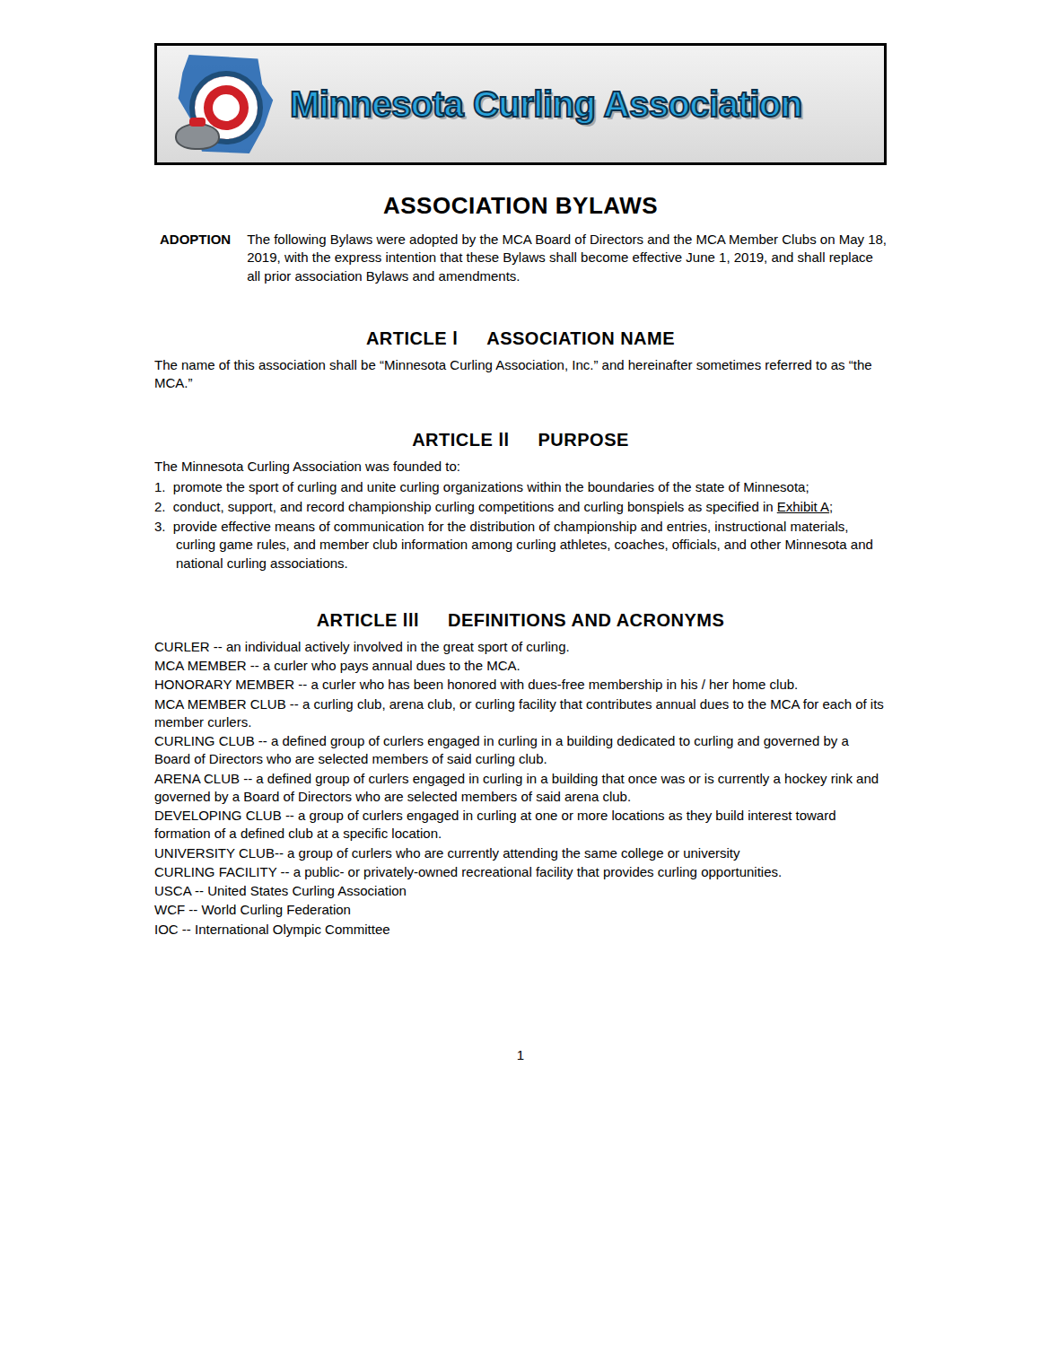Minnesota Curling Association
ASSOCIATION BYLAWS
ADOPTION
The following Bylaws were adopted by the MCA Board of Directors and the MCA Member Clubs on May 18, 2019, with the express intention that these Bylaws shall become effective June 1, 2019, and shall replace all prior association Bylaws and amendments.
ARTICLE l ASSOCIATION NAME
The name of this association shall be “Minnesota Curling Association, Inc.” and hereinafter sometimes referred to as “the MCA.”
ARTICLE ll PURPOSE
The Minnesota Curling Association was founded to:
1. promote the sport of curling and unite curling organizations within the boundaries of the state of Minnesota;
2. conduct, support, and record championship curling competitions and curling bonspiels as specified in Exhibit A;
3. provide effective means of communication for the distribution of championship and entries, instructional materials, curling game rules, and member club information among curling athletes, coaches, officials, and other Minnesota and national curling associations.
ARTICLE lll DEFINITIONS AND ACRONYMS
CURLER -- an individual actively involved in the great sport of curling.
MCA MEMBER -- a curler who pays annual dues to the MCA.
HONORARY MEMBER -- a curler who has been honored with dues-free membership in his / her home club.
MCA MEMBER CLUB -- a curling club, arena club, or curling facility that contributes annual dues to the MCA for each of its member curlers.
CURLING CLUB -- a defined group of curlers engaged in curling in a building dedicated to curling and governed by a Board of Directors who are selected members of said curling club.
ARENA CLUB -- a defined group of curlers engaged in curling in a building that once was or is currently a hockey rink and governed by a Board of Directors who are selected members of said arena club.
DEVELOPING CLUB -- a group of curlers engaged in curling at one or more locations as they build interest toward formation of a defined club at a specific location.
UNIVERSITY CLUB-- a group of curlers who are currently attending the same college or university
CURLING FACILITY -- a public- or privately-owned recreational facility that provides curling opportunities.
USCA -- United States Curling Association
WCF -- World Curling Federation
IOC -- International Olympic Committee
1